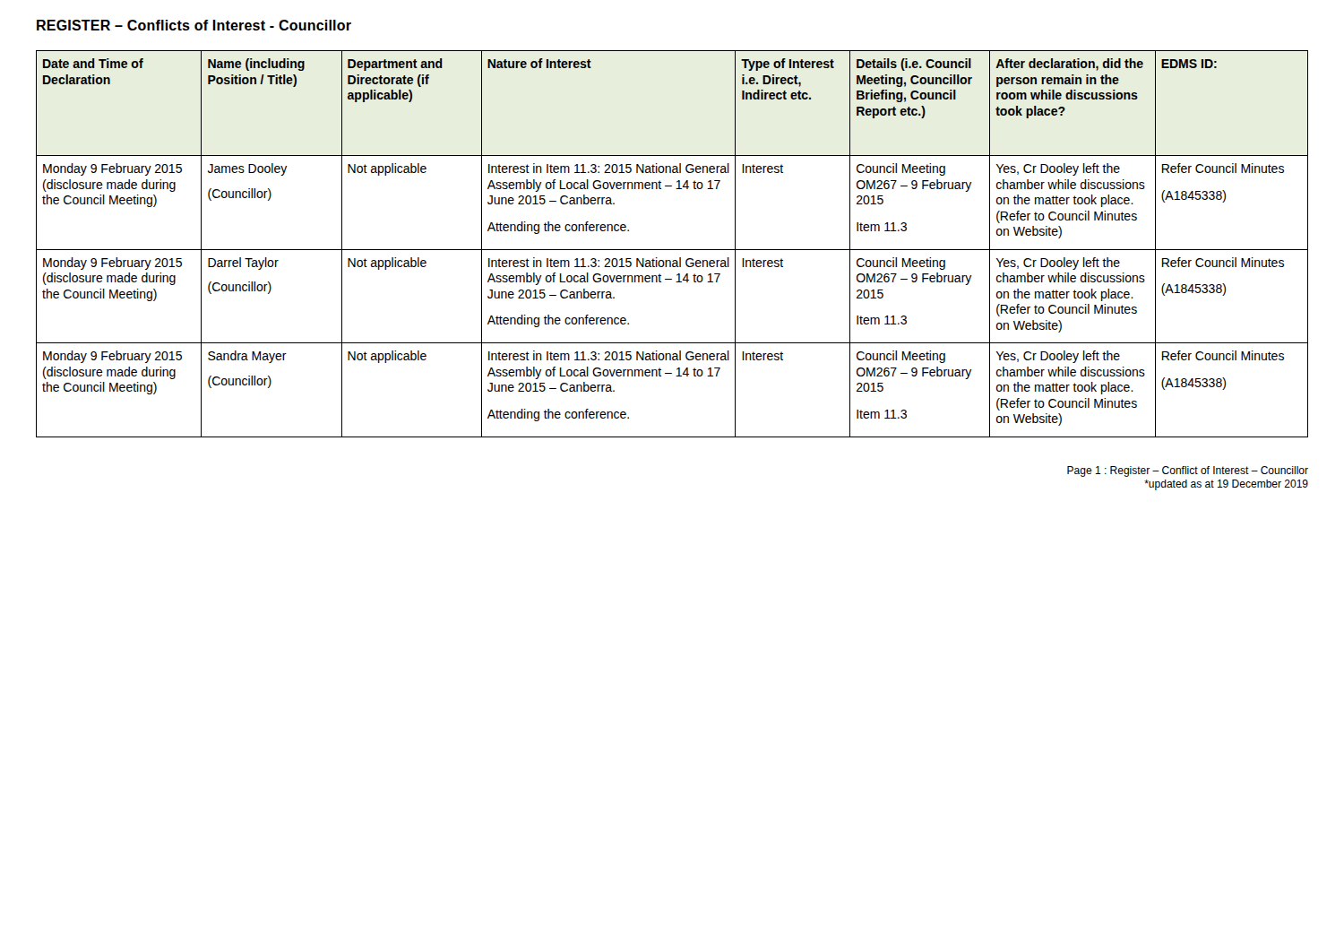REGISTER – Conflicts of Interest - Councillor
| Date and Time of Declaration | Name (including Position / Title) | Department and Directorate (if applicable) | Nature of Interest | Type of Interest i.e. Direct, Indirect etc. | Details (i.e. Council Meeting, Councillor Briefing, Council Report etc.) | After declaration, did the person remain in the room while discussions took place? | EDMS ID: |
| --- | --- | --- | --- | --- | --- | --- | --- |
| Monday 9 February 2015 (disclosure made during the Council Meeting) | James Dooley (Councillor) | Not applicable | Interest in Item 11.3: 2015 National General Assembly of Local Government – 14 to 17 June 2015 – Canberra. Attending the conference. | Interest | Council Meeting OM267 – 9 February 2015 Item 11.3 | Yes, Cr Dooley left the chamber while discussions on the matter took place. (Refer to Council Minutes on Website) | Refer Council Minutes (A1845338) |
| Monday 9 February 2015 (disclosure made during the Council Meeting) | Darrel Taylor (Councillor) | Not applicable | Interest in Item 11.3: 2015 National General Assembly of Local Government – 14 to 17 June 2015 – Canberra. Attending the conference. | Interest | Council Meeting OM267 – 9 February 2015 Item 11.3 | Yes, Cr Dooley left the chamber while discussions on the matter took place. (Refer to Council Minutes on Website) | Refer Council Minutes (A1845338) |
| Monday 9 February 2015 (disclosure made during the Council Meeting) | Sandra Mayer (Councillor) | Not applicable | Interest in Item 11.3: 2015 National General Assembly of Local Government – 14 to 17 June 2015 – Canberra. Attending the conference. | Interest | Council Meeting OM267 – 9 February 2015 Item 11.3 | Yes, Cr Dooley left the chamber while discussions on the matter took place. (Refer to Council Minutes on Website) | Refer Council Minutes (A1845338) |
Page 1 : Register – Conflict of Interest – Councillor
*updated as at 19 December 2019